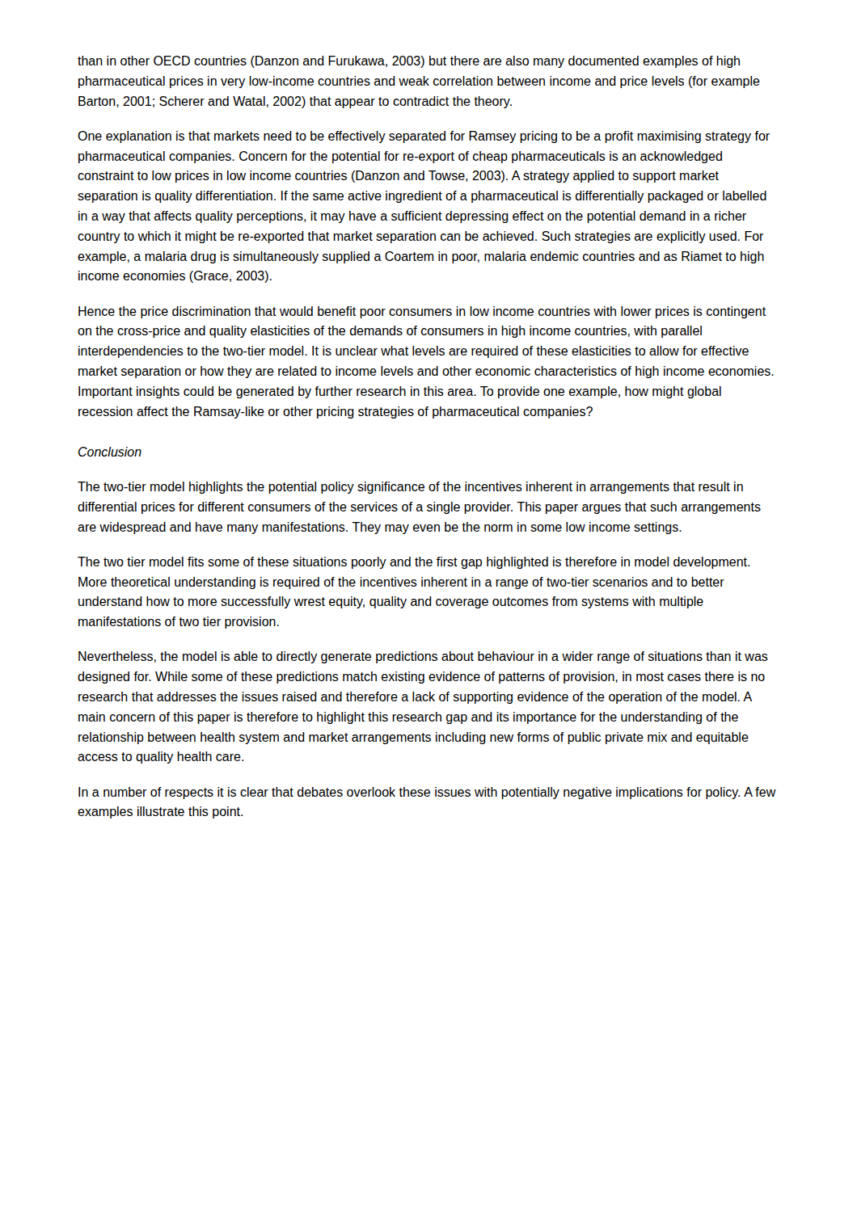than in other OECD countries (Danzon and Furukawa, 2003) but there are also many documented examples of high pharmaceutical prices in very low-income countries and weak correlation between income and price levels (for example Barton, 2001; Scherer and Watal, 2002) that appear to contradict the theory.
One explanation is that markets need to be effectively separated for Ramsey pricing to be a profit maximising strategy for pharmaceutical companies. Concern for the potential for re-export of cheap pharmaceuticals is an acknowledged constraint to low prices in low income countries (Danzon and Towse, 2003). A strategy applied to support market separation is quality differentiation. If the same active ingredient of a pharmaceutical is differentially packaged or labelled in a way that affects quality perceptions, it may have a sufficient depressing effect on the potential demand in a richer country to which it might be re-exported that market separation can be achieved. Such strategies are explicitly used. For example, a malaria drug is simultaneously supplied a Coartem in poor, malaria endemic countries and as Riamet to high income economies (Grace, 2003).
Hence the price discrimination that would benefit poor consumers in low income countries with lower prices is contingent on the cross-price and quality elasticities of the demands of consumers in high income countries, with parallel interdependencies to the two-tier model. It is unclear what levels are required of these elasticities to allow for effective market separation or how they are related to income levels and other economic characteristics of high income economies. Important insights could be generated by further research in this area. To provide one example, how might global recession affect the Ramsay-like or other pricing strategies of pharmaceutical companies?
Conclusion
The two-tier model highlights the potential policy significance of the incentives inherent in arrangements that result in differential prices for different consumers of the services of a single provider. This paper argues that such arrangements are widespread and have many manifestations. They may even be the norm in some low income settings.
The two tier model fits some of these situations poorly and the first gap highlighted is therefore in model development. More theoretical understanding is required of the incentives inherent in a range of two-tier scenarios and to better understand how to more successfully wrest equity, quality and coverage outcomes from systems with multiple manifestations of two tier provision.
Nevertheless, the model is able to directly generate predictions about behaviour in a wider range of situations than it was designed for. While some of these predictions match existing evidence of patterns of provision, in most cases there is no research that addresses the issues raised and therefore a lack of supporting evidence of the operation of the model. A main concern of this paper is therefore to highlight this research gap and its importance for the understanding of the relationship between health system and market arrangements including new forms of public private mix and equitable access to quality health care.
In a number of respects it is clear that debates overlook these issues with potentially negative implications for policy. A few examples illustrate this point.